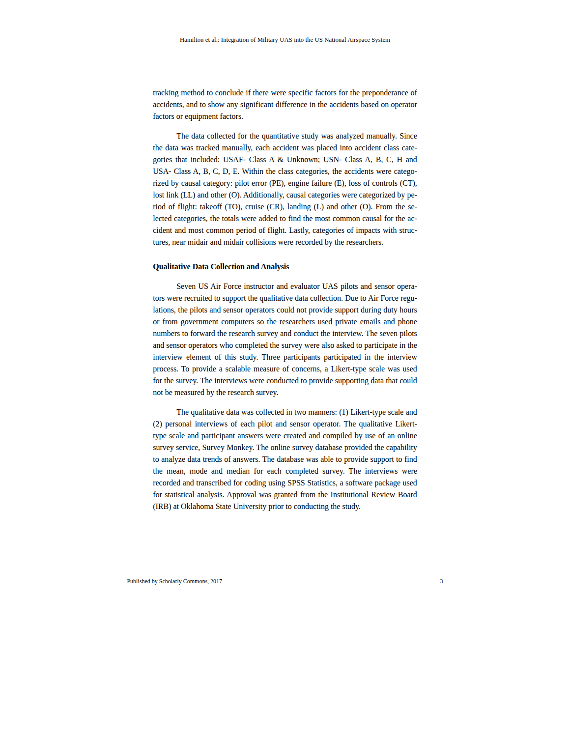Hamilton et al.: Integration of Military UAS into the US National Airspace System
tracking method to conclude if there were specific factors for the preponderance of accidents, and to show any significant difference in the accidents based on operator factors or equipment factors.
The data collected for the quantitative study was analyzed manually. Since the data was tracked manually, each accident was placed into accident class categories that included: USAF- Class A & Unknown; USN- Class A, B, C, H and USA- Class A, B, C, D, E. Within the class categories, the accidents were categorized by causal category: pilot error (PE), engine failure (E), loss of controls (CT), lost link (LL) and other (O). Additionally, causal categories were categorized by period of flight: takeoff (TO), cruise (CR), landing (L) and other (O). From the selected categories, the totals were added to find the most common causal for the accident and most common period of flight. Lastly, categories of impacts with structures, near midair and midair collisions were recorded by the researchers.
Qualitative Data Collection and Analysis
Seven US Air Force instructor and evaluator UAS pilots and sensor operators were recruited to support the qualitative data collection. Due to Air Force regulations, the pilots and sensor operators could not provide support during duty hours or from government computers so the researchers used private emails and phone numbers to forward the research survey and conduct the interview. The seven pilots and sensor operators who completed the survey were also asked to participate in the interview element of this study. Three participants participated in the interview process. To provide a scalable measure of concerns, a Likert-type scale was used for the survey. The interviews were conducted to provide supporting data that could not be measured by the research survey.
The qualitative data was collected in two manners: (1) Likert-type scale and (2) personal interviews of each pilot and sensor operator. The qualitative Likert-type scale and participant answers were created and compiled by use of an online survey service, Survey Monkey. The online survey database provided the capability to analyze data trends of answers. The database was able to provide support to find the mean, mode and median for each completed survey. The interviews were recorded and transcribed for coding using SPSS Statistics, a software package used for statistical analysis. Approval was granted from the Institutional Review Board (IRB) at Oklahoma State University prior to conducting the study.
Published by Scholarly Commons, 2017
3